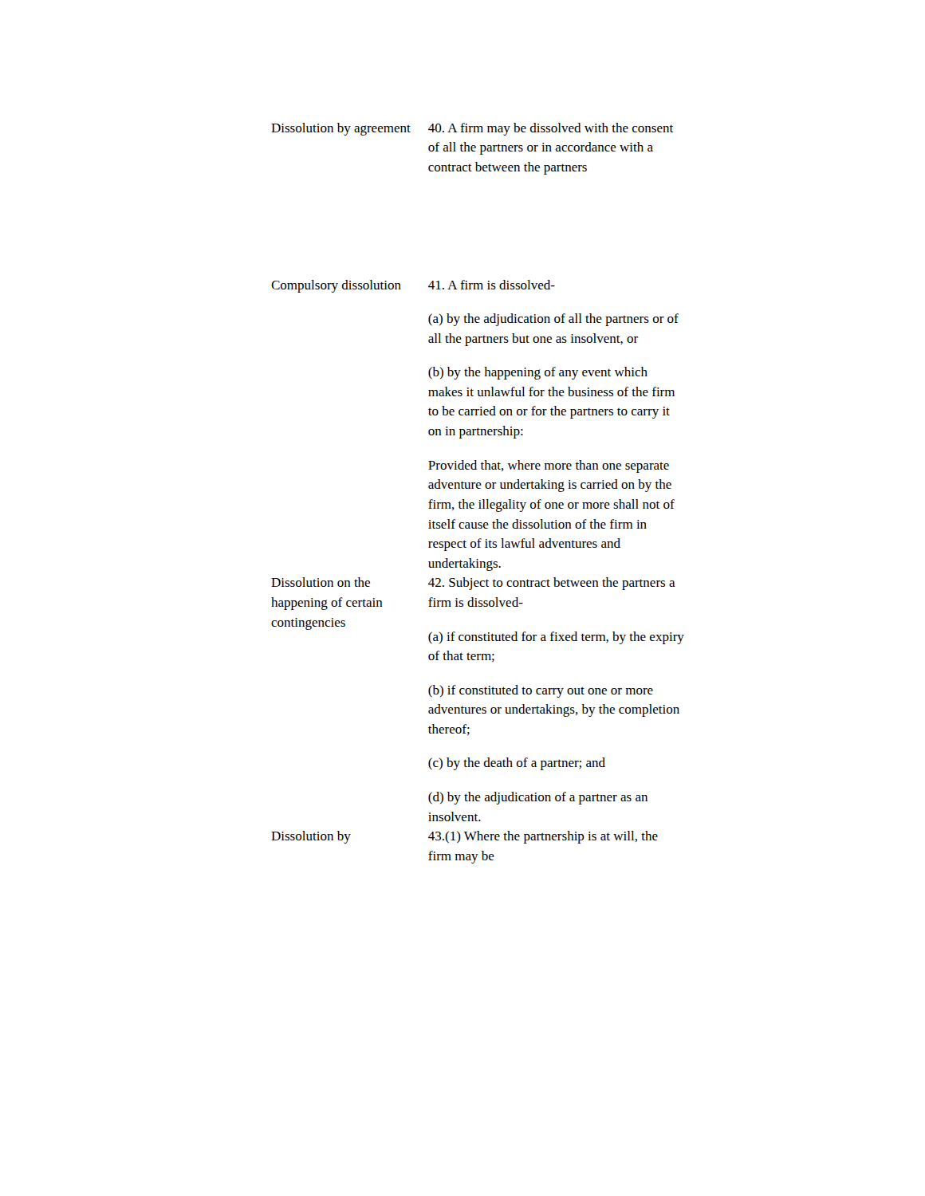| Dissolution by agreement | 40. A firm may be dissolved with the consent of all the partners or in accordance with a contract between the partners |
| Compulsory dissolution | 41. A firm is dissolved- (a) by the adjudication of all the partners or of all the partners but one as insolvent, or (b) by the happening of any event which makes it unlawful for the business of the firm to be carried on or for the partners to carry it on in partnership: Provided that, where more than one separate adventure or undertaking is carried on by the firm, the illegality of one or more shall not of itself cause the dissolution of the firm in respect of its lawful adventures and undertakings. |
| Dissolution on the happening of certain contingencies | 42. Subject to contract between the partners a firm is dissolved- (a) if constituted for a fixed term, by the expiry of that term; (b) if constituted to carry out one or more adventures or undertakings, by the completion thereof; (c) by the death of a partner; and (d) by the adjudication of a partner as an insolvent. |
| Dissolution by | 43.(1) Where the partnership is at will, the firm may be |